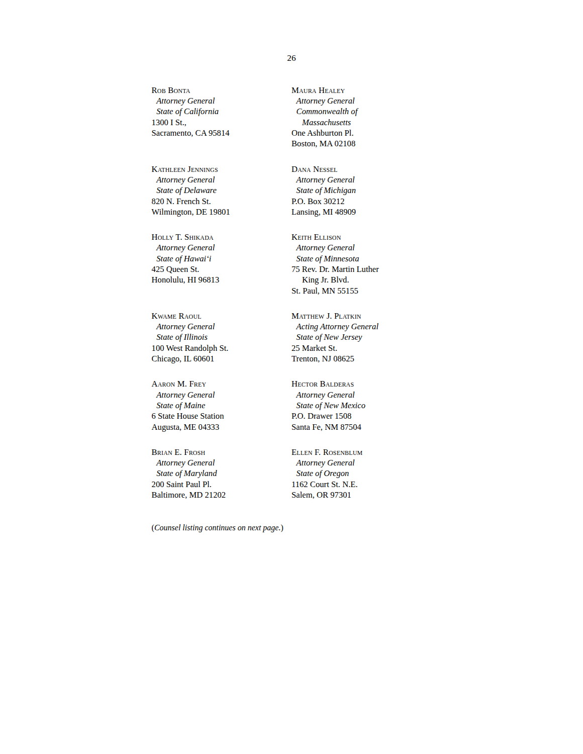26
| Rob Bonta Attorney General State of California 1300 I St., Sacramento, CA 95814 | Maura Healey Attorney General Commonwealth of Massachusetts One Ashburton Pl. Boston, MA 02108 |
| Kathleen Jennings Attorney General State of Delaware 820 N. French St. Wilmington, DE 19801 | Dana Nessel Attorney General State of Michigan P.O. Box 30212 Lansing, MI 48909 |
| Holly T. Shikada Attorney General State of Hawaiʻi 425 Queen St. Honolulu, HI 96813 | Keith Ellison Attorney General State of Minnesota 75 Rev. Dr. Martin Luther King Jr. Blvd. St. Paul, MN 55155 |
| Kwame Raoul Attorney General State of Illinois 100 West Randolph St. Chicago, IL 60601 | Matthew J. Platkin Acting Attorney General State of New Jersey 25 Market St. Trenton, NJ 08625 |
| Aaron M. Frey Attorney General State of Maine 6 State House Station Augusta, ME 04333 | Hector Balderas Attorney General State of New Mexico P.O. Drawer 1508 Santa Fe, NM 87504 |
| Brian E. Frosh Attorney General State of Maryland 200 Saint Paul Pl. Baltimore, MD 21202 | Ellen F. Rosenblum Attorney General State of Oregon 1162 Court St. N.E. Salem, OR 97301 |
(Counsel listing continues on next page.)